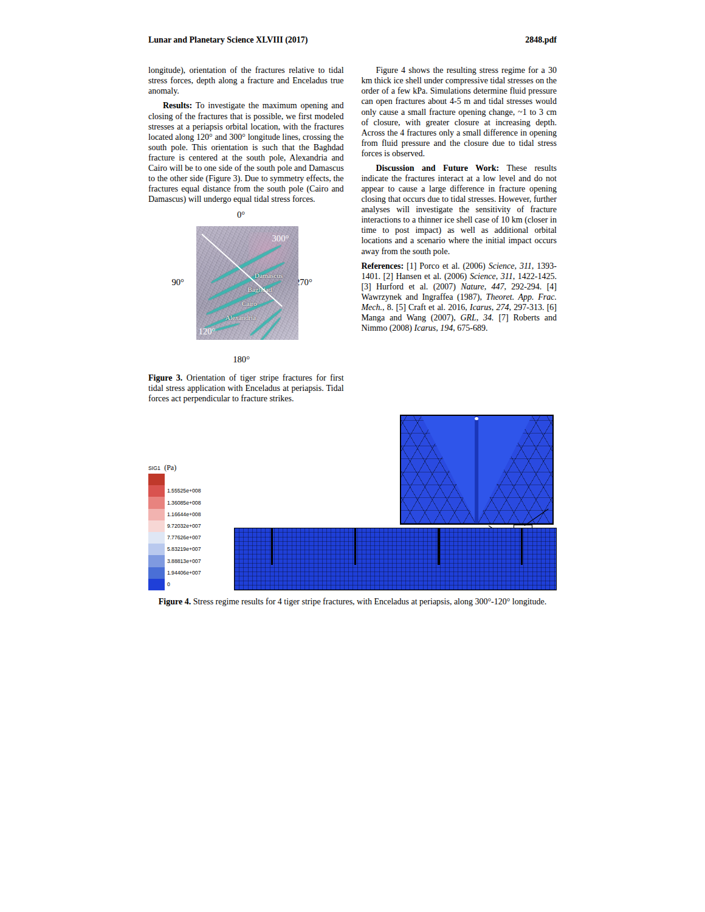Lunar and Planetary Science XLVIII (2017)
2848.pdf
longitude), orientation of the fractures relative to tidal stress forces, depth along a fracture and Enceladus true anomaly.
Results: To investigate the maximum opening and closing of the fractures that is possible, we first modeled stresses at a periapsis orbital location, with the fractures located along 120° and 300° longitude lines, crossing the south pole. This orientation is such that the Baghdad fracture is centered at the south pole, Alexandria and Cairo will be to one side of the south pole and Damascus to the other side (Figure 3). Due to symmetry effects, the fractures equal distance from the south pole (Cairo and Damascus) will undergo equal tidal stress forces.
0°
90°
270°
180°
Damascus
Baghdad
Cairo
Alexandria
300°
120°
Figure 3. Orientation of tiger stripe fractures for first tidal stress application with Enceladus at periapsis. Tidal forces act perpendicular to fracture strikes.
Figure 4 shows the resulting stress regime for a 30 km thick ice shell under compressive tidal stresses on the order of a few kPa. Simulations determine fluid pressure can open fractures about 4-5 m and tidal stresses would only cause a small fracture opening change, ~1 to 3 cm of closure, with greater closure at increasing depth. Across the 4 fractures only a small difference in opening from fluid pressure and the closure due to tidal stress forces is observed.
Discussion and Future Work: These results indicate the fractures interact at a low level and do not appear to cause a large difference in fracture opening closing that occurs due to tidal stresses. However, further analyses will investigate the sensitivity of fracture interactions to a thinner ice shell case of 10 km (closer in time to post impact) as well as additional orbital locations and a scenario where the initial impact occurs away from the south pole.
References: [1] Porco et al. (2006) Science, 311, 1393-1401. [2] Hansen et al. (2006) Science, 311, 1422-1425. [3] Hurford et al. (2007) Nature, 447, 292-294. [4] Wawrzynek and Ingraffea (1987), Theoret. App. Frac. Mech., 8. [5] Craft et al. 2016, Icarus, 274, 297-313. [6] Manga and Wang (2007), GRL, 34. [7] Roberts and Nimmo (2008) Icarus, 194, 675-689.
SIG1 (Pa)
| | 1.55525e+008 |
| | 1.36085e+008 |
| | 1.16644e+008 |
| | 9.72032e+007 |
| | 7.77626e+007 |
| | 5.83219e+007 |
| | 3.88813e+007 |
| | 1.94406e+007 |
| | 0 |
Figure 4. Stress regime results for 4 tiger stripe fractures, with Enceladus at periapsis, along 300°-120° longitude.